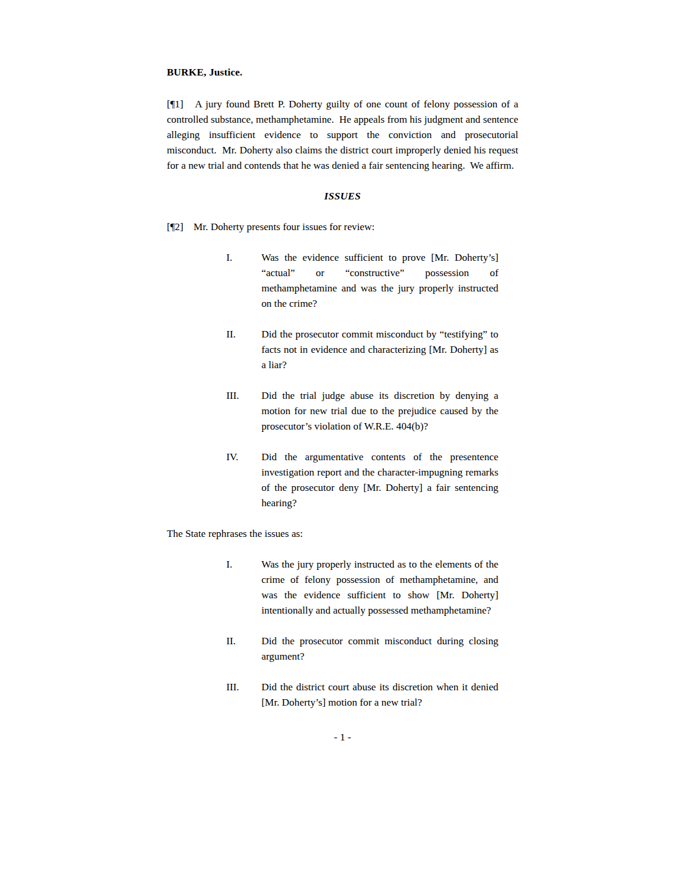BURKE, Justice.
[¶1] A jury found Brett P. Doherty guilty of one count of felony possession of a controlled substance, methamphetamine. He appeals from his judgment and sentence alleging insufficient evidence to support the conviction and prosecutorial misconduct. Mr. Doherty also claims the district court improperly denied his request for a new trial and contends that he was denied a fair sentencing hearing. We affirm.
ISSUES
[¶2] Mr. Doherty presents four issues for review:
I.
Was the evidence sufficient to prove [Mr. Doherty’s] “actual” or “constructive” possession of methamphetamine and was the jury properly instructed on the crime?
II.
Did the prosecutor commit misconduct by “testifying” to facts not in evidence and characterizing [Mr. Doherty] as a liar?
III.
Did the trial judge abuse its discretion by denying a motion for new trial due to the prejudice caused by the prosecutor’s violation of W.R.E. 404(b)?
IV.
Did the argumentative contents of the presentence investigation report and the character-impugning remarks of the prosecutor deny [Mr. Doherty] a fair sentencing hearing?
The State rephrases the issues as:
I.
Was the jury properly instructed as to the elements of the crime of felony possession of methamphetamine, and was the evidence sufficient to show [Mr. Doherty] intentionally and actually possessed methamphetamine?
II.
Did the prosecutor commit misconduct during closing argument?
III.
Did the district court abuse its discretion when it denied [Mr. Doherty’s] motion for a new trial?
- 1 -